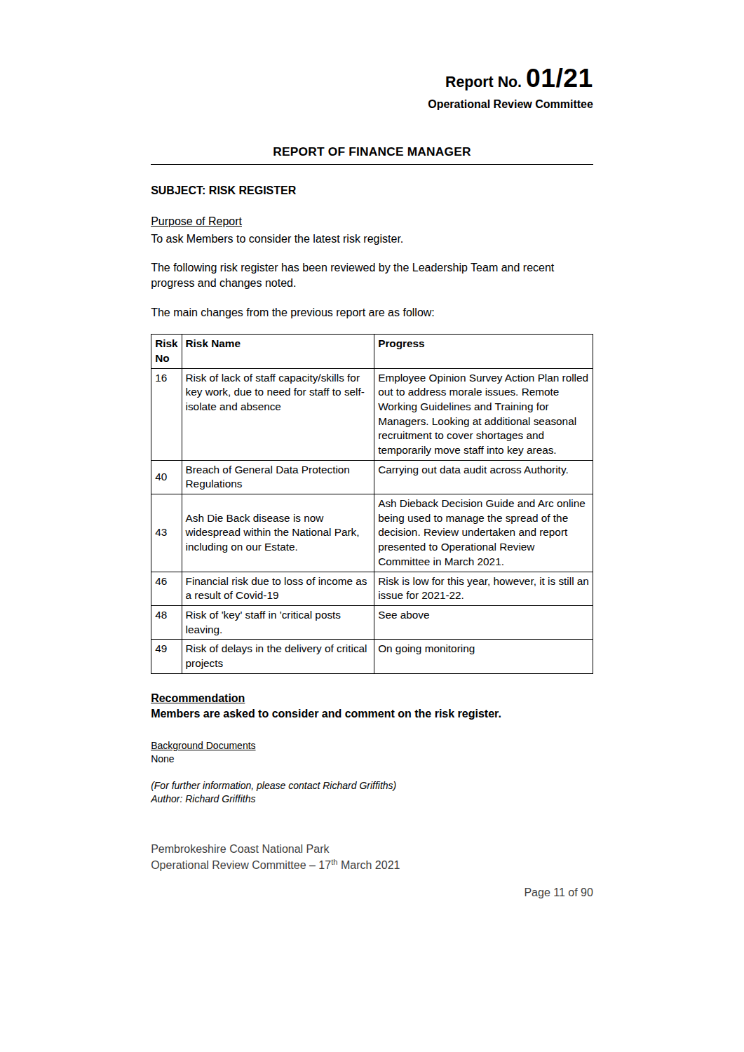Report No. 01/21
Operational Review Committee
REPORT OF FINANCE MANAGER
SUBJECT: RISK REGISTER
Purpose of Report
To ask Members to consider the latest risk register.
The following risk register has been reviewed by the Leadership Team and recent progress and changes noted.
The main changes from the previous report are as follow:
| Risk No | Risk Name | Progress |
| --- | --- | --- |
| 16 | Risk of lack of staff capacity/skills for key work, due to need for staff to self-isolate and absence | Employee Opinion Survey Action Plan rolled out to address morale issues. Remote Working Guidelines and Training for Managers. Looking at additional seasonal recruitment to cover shortages and temporarily move staff into key areas. |
| 40 | Breach of General Data Protection Regulations | Carrying out data audit across Authority. |
| 43 | Ash Die Back disease is now widespread within the National Park, including on our Estate. | Ash Dieback Decision Guide and Arc online being used to manage the spread of the decision. Review undertaken and report presented to Operational Review Committee in March 2021. |
| 46 | Financial risk due to loss of income as a result of Covid-19 | Risk is low for this year, however, it is still an issue for 2021-22. |
| 48 | Risk of 'key' staff in 'critical posts leaving. | See above |
| 49 | Risk of delays in the delivery of critical projects | On going monitoring |
Recommendation
Members are asked to consider and comment on the risk register.
Background Documents
None
(For further information, please contact Richard Griffiths)
Author: Richard Griffiths
Pembrokeshire Coast National Park
Operational Review Committee – 17th March 2021
Page 11 of 90